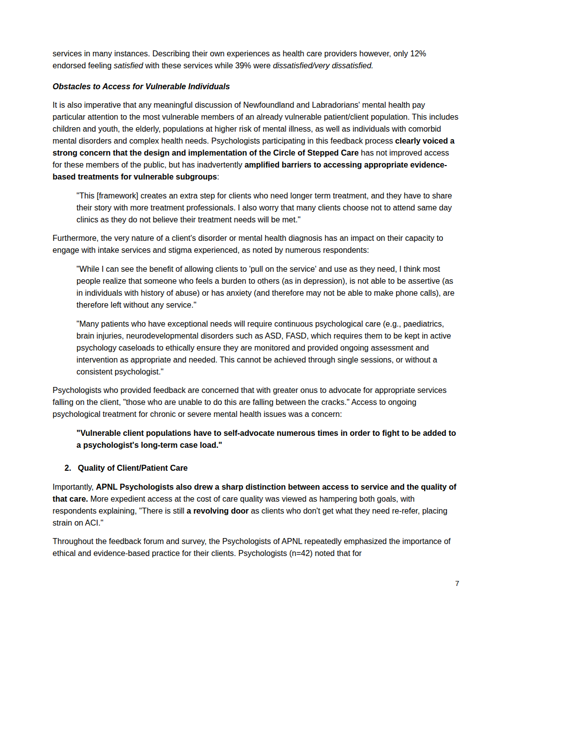services in many instances. Describing their own experiences as health care providers however, only 12% endorsed feeling satisfied with these services while 39% were dissatisfied/very dissatisfied.
Obstacles to Access for Vulnerable Individuals
It is also imperative that any meaningful discussion of Newfoundland and Labradorians' mental health pay particular attention to the most vulnerable members of an already vulnerable patient/client population. This includes children and youth, the elderly, populations at higher risk of mental illness, as well as individuals with comorbid mental disorders and complex health needs. Psychologists participating in this feedback process clearly voiced a strong concern that the design and implementation of the Circle of Stepped Care has not improved access for these members of the public, but has inadvertently amplified barriers to accessing appropriate evidence-based treatments for vulnerable subgroups:
"This [framework] creates an extra step for clients who need longer term treatment, and they have to share their story with more treatment professionals. I also worry that many clients choose not to attend same day clinics as they do not believe their treatment needs will be met."
Furthermore, the very nature of a client's disorder or mental health diagnosis has an impact on their capacity to engage with intake services and stigma experienced, as noted by numerous respondents:
"While I can see the benefit of allowing clients to 'pull on the service' and use as they need, I think most people realize that someone who feels a burden to others (as in depression), is not able to be assertive (as in individuals with history of abuse) or has anxiety (and therefore may not be able to make phone calls), are therefore left without any service."
"Many patients who have exceptional needs will require continuous psychological care (e.g., paediatrics, brain injuries, neurodevelopmental disorders such as ASD, FASD, which requires them to be kept in active psychology caseloads to ethically ensure they are monitored and provided ongoing assessment and intervention as appropriate and needed. This cannot be achieved through single sessions, or without a consistent psychologist."
Psychologists who provided feedback are concerned that with greater onus to advocate for appropriate services falling on the client, "those who are unable to do this are falling between the cracks." Access to ongoing psychological treatment for chronic or severe mental health issues was a concern:
"Vulnerable client populations have to self-advocate numerous times in order to fight to be added to a psychologist's long-term case load."
2. Quality of Client/Patient Care
Importantly, APNL Psychologists also drew a sharp distinction between access to service and the quality of that care. More expedient access at the cost of care quality was viewed as hampering both goals, with respondents explaining, "There is still a revolving door as clients who don't get what they need re-refer, placing strain on ACI."
Throughout the feedback forum and survey, the Psychologists of APNL repeatedly emphasized the importance of ethical and evidence-based practice for their clients. Psychologists (n=42) noted that for
7